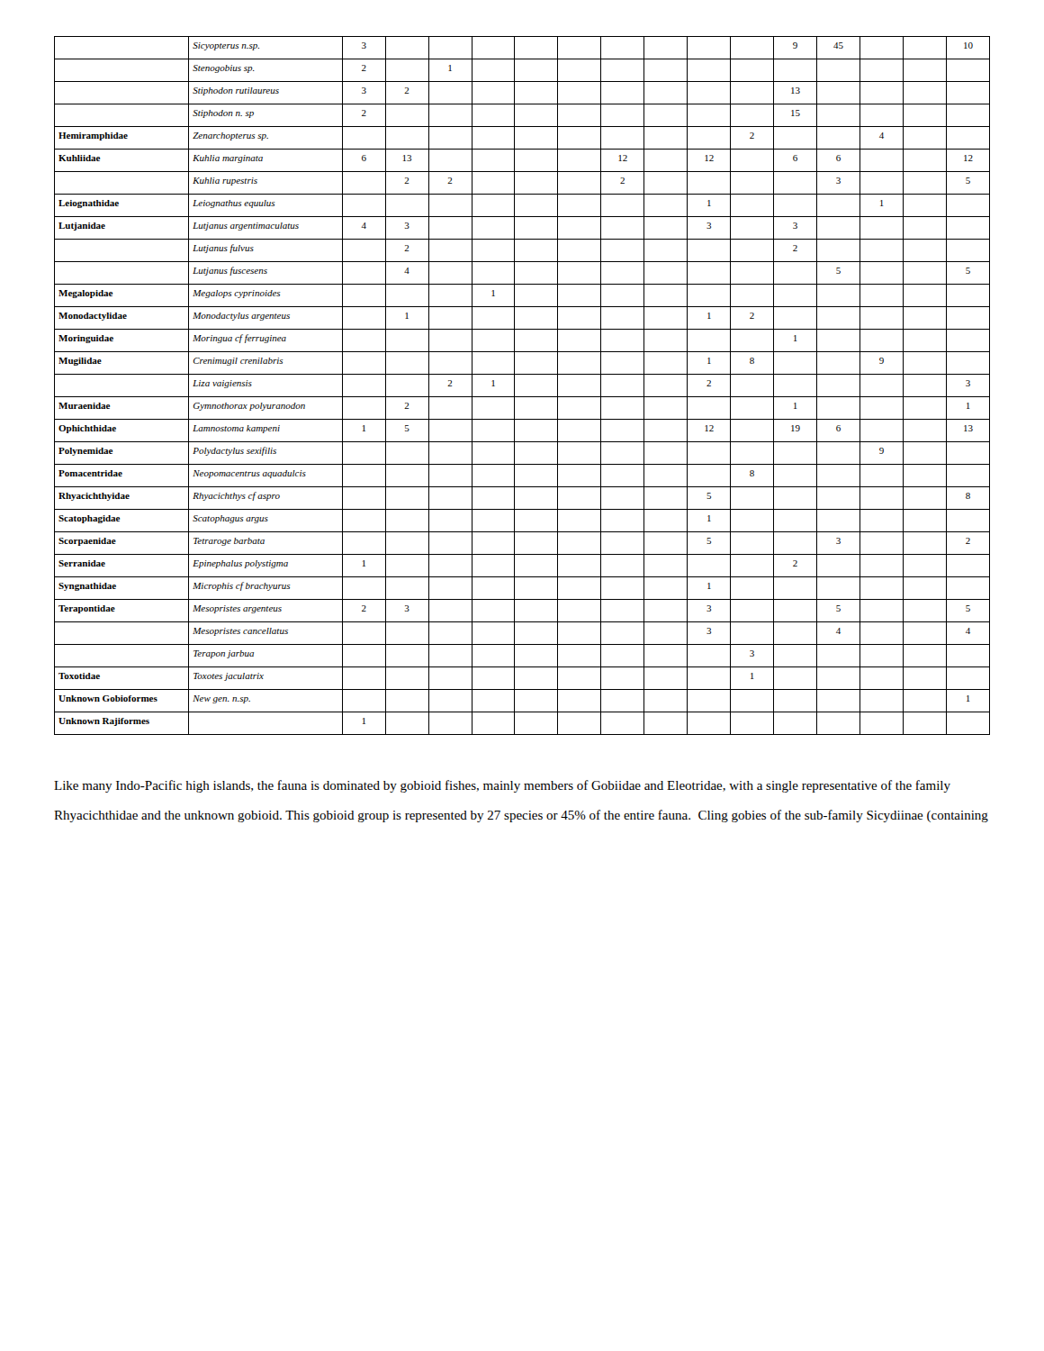| | Sicyopterus n.sp. | 3 | | | | | | | | | | 9 | 45 | | | 10 |
| | Stenogobius sp. | 2 | | 1 | | | | | | | | | | | | |
| | Stiphodon rutilaureus | 3 | 2 | | | | | | | | | 13 | | | | |
| | Stiphodon n. sp | 2 | | | | | | | | | | 15 | | | | |
| Hemiramphidae | Zenarchopterus sp. | | | | | | | | | | 2 | | | 4 | | |
| Kuhliidae | Kuhlia marginata | 6 | 13 | | | | | 12 | | 12 | | 6 | 6 | | | 12 |
| | Kuhlia rupestris | | 2 | 2 | | | | 2 | | | | | 3 | | | 5 |
| Leiognathidae | Leiognathus equulus | | | | | | | | | 1 | | | | 1 | | |
| Lutjanidae | Lutjanus argentimaculatus | 4 | 3 | | | | | | | 3 | | 3 | | | | |
| | Lutjanus fulvus | | 2 | | | | | | | | | 2 | | | | |
| | Lutjanus fuscesens | | 4 | | | | | | | | | | 5 | | | 5 |
| Megalopidae | Megalops cyprinoides | | | | 1 | | | | | | | | | | | |
| Monodactylidae | Monodactylus argenteus | | 1 | | | | | | | 1 | 2 | | | | | |
| Moringuidae | Moringua cf ferruginea | | | | | | | | | | | 1 | | | | |
| Mugilidae | Crenimugil crenilabris | | | | | | | | | 1 | 8 | | | 9 | | |
| | Liza vaigiensis | | | 2 | 1 | | | | | 2 | | | | | | 3 |
| Muraenidae | Gymnothorax polyuranodon | | 2 | | | | | | | | | 1 | | | | 1 |
| Ophichthidae | Lamnostoma kampeni | 1 | 5 | | | | | | | 12 | | 19 | 6 | | | 13 |
| Polynemidae | Polydactylus sexifilis | | | | | | | | | | | | | 9 | | |
| Pomacentridae | Neopomacentrus aquadulcis | | | | | | | | | | 8 | | | | | |
| Rhyacichthyidae | Rhyacichthys cf aspro | | | | | | | | | 5 | | | | | | 8 |
| Scatophagidae | Scatophagus argus | | | | | | | | | 1 | | | | | | |
| Scorpaenidae | Tetraroge barbata | | | | | | | | | 5 | | | 3 | | | 2 |
| Serranidae | Epinephalus polystigma | 1 | | | | | | | | | | 2 | | | | |
| Syngnathidae | Microphis cf brachyurus | | | | | | | | | 1 | | | | | | |
| Terapontidae | Mesopristes argenteus | 2 | 3 | | | | | | | 3 | | | 5 | | | 5 |
| | Mesopristes cancellatus | | | | | | | | | 3 | | | 4 | | | 4 |
| | Terapon jarbua | | | | | | | | | | 3 | | | | | |
| Toxotidae | Toxotes jaculatrix | | | | | | | | | | 1 | | | | | |
| Unknown Gobioformes | New gen. n.sp. | | | | | | | | | | | | | | | 1 |
| Unknown Rajiformes | | 1 | | | | | | | | | | | | | | |
Like many Indo-Pacific high islands, the fauna is dominated by gobioid fishes, mainly members of Gobiidae and Eleotridae, with a single representative of the family Rhyacichthidae and the unknown gobioid. This gobioid group is represented by 27 species or 45% of the entire fauna. Cling gobies of the sub-family Sicydiinae (containing